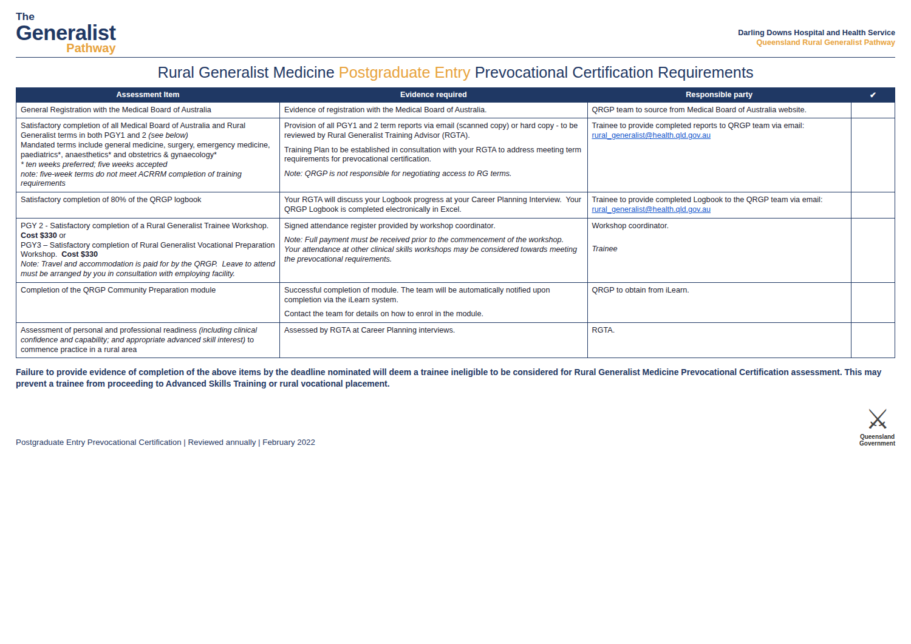The Generalist Pathway
Darling Downs Hospital and Health Service
Queensland Rural Generalist Pathway
Rural Generalist Medicine Postgraduate Entry Prevocational Certification Requirements
| Assessment Item | Evidence required | Responsible party | ✔ |
| --- | --- | --- | --- |
| General Registration with the Medical Board of Australia | Evidence of registration with the Medical Board of Australia. | QRGP team to source from Medical Board of Australia website. | |
| Satisfactory completion of all Medical Board of Australia and Rural Generalist terms in both PGY1 and 2 (see below) Mandated terms include general medicine, surgery, emergency medicine, paediatrics*, anaesthetics* and obstetrics & gynaecology* * ten weeks preferred; five weeks accepted note: five-week terms do not meet ACRRM completion of training requirements | Provision of all PGY1 and 2 term reports via email (scanned copy) or hard copy - to be reviewed by Rural Generalist Training Advisor (RGTA). Training Plan to be established in consultation with your RGTA to address meeting term requirements for prevocational certification. Note: QRGP is not responsible for negotiating access to RG terms. | Trainee to provide completed reports to QRGP team via email: rural_generalist@health.qld.gov.au | |
| Satisfactory completion of 80% of the QRGP logbook | Your RGTA will discuss your Logbook progress at your Career Planning Interview. Your QRGP Logbook is completed electronically in Excel. | Trainee to provide completed Logbook to the QRGP team via email: rural_generalist@health.qld.gov.au | |
| PGY 2 - Satisfactory completion of a Rural Generalist Trainee Workshop. Cost $330 or PGY3 – Satisfactory completion of Rural Generalist Vocational Preparation Workshop. Cost $330 Note: Travel and accommodation is paid for by the QRGP. Leave to attend must be arranged by you in consultation with employing facility. | Signed attendance register provided by workshop coordinator. Note: Full payment must be received prior to the commencement of the workshop. Your attendance at other clinical skills workshops may be considered towards meeting the prevocational requirements. | Workshop coordinator. Trainee | |
| Completion of the QRGP Community Preparation module | Successful completion of module. The team will be automatically notified upon completion via the iLearn system. Contact the team for details on how to enrol in the module. | QRGP to obtain from iLearn. | |
| Assessment of personal and professional readiness (including clinical confidence and capability; and appropriate advanced skill interest) to commence practice in a rural area | Assessed by RGTA at Career Planning interviews. | RGTA. | |
Failure to provide evidence of completion of the above items by the deadline nominated will deem a trainee ineligible to be considered for Rural Generalist Medicine Prevocational Certification assessment. This may prevent a trainee from proceeding to Advanced Skills Training or rural vocational placement.
Postgraduate Entry Prevocational Certification | Reviewed annually | February 2022
⚔
Queensland
Government